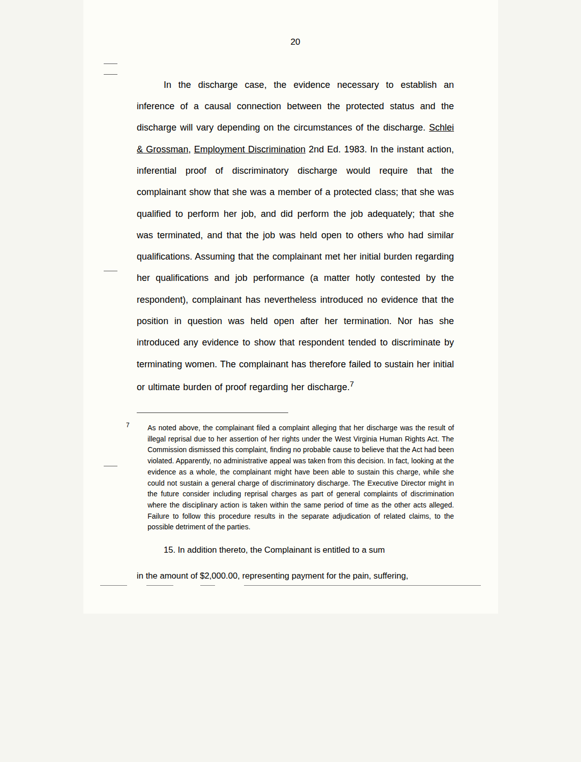20
In the discharge case, the evidence necessary to establish an inference of a causal connection between the protected status and the discharge will vary depending on the circumstances of the discharge. Schlei & Grossman, Employment Discrimination 2nd Ed. 1983. In the instant action, inferential proof of discriminatory discharge would require that the complainant show that she was a member of a protected class; that she was qualified to perform her job, and did perform the job adequately; that she was terminated, and that the job was held open to others who had similar qualifications. Assuming that the complainant met her initial burden regarding her qualifications and job performance (a matter hotly contested by the respondent), complainant has nevertheless introduced no evidence that the position in question was held open after her termination. Nor has she introduced any evidence to show that respondent tended to discriminate by terminating women. The complainant has therefore failed to sustain her initial or ultimate burden of proof regarding her discharge.7
7 As noted above, the complainant filed a complaint alleging that her discharge was the result of illegal reprisal due to her assertion of her rights under the West Virginia Human Rights Act. The Commission dismissed this complaint, finding no probable cause to believe that the Act had been violated. Apparently, no administrative appeal was taken from this decision. In fact, looking at the evidence as a whole, the complainant might have been able to sustain this charge, while she could not sustain a general charge of discriminatory discharge. The Executive Director might in the future consider including reprisal charges as part of general complaints of discrimination where the disciplinary action is taken within the same period of time as the other acts alleged. Failure to follow this procedure results in the separate adjudication of related claims, to the possible detriment of the parties.
15. In addition thereto, the Complainant is entitled to a sum
in the amount of $2,000.00, representing payment for the pain, suffering,